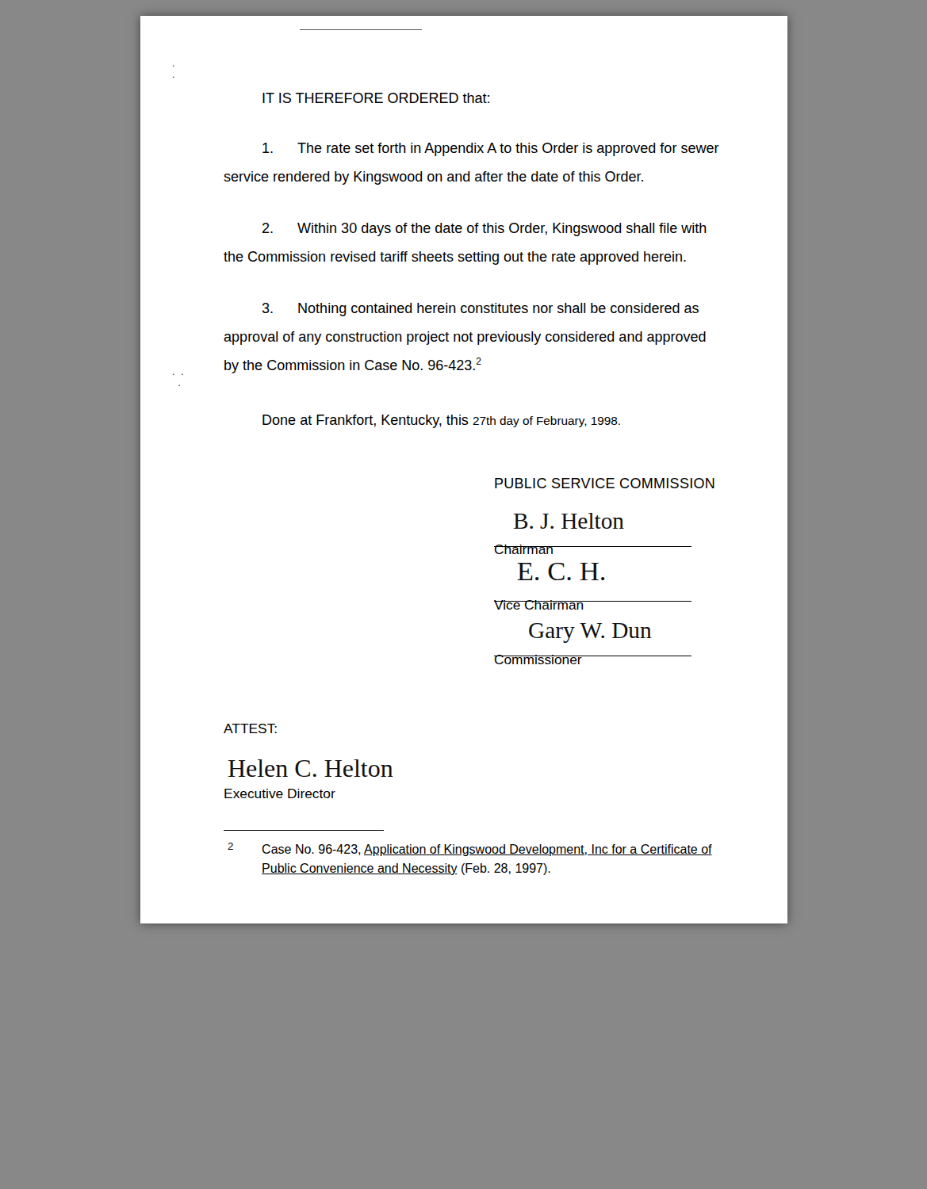.
.
. .
.
IT IS THEREFORE ORDERED that:
1. The rate set forth in Appendix A to this Order is approved for sewer service rendered by Kingswood on and after the date of this Order.
2. Within 30 days of the date of this Order, Kingswood shall file with the Commission revised tariff sheets setting out the rate approved herein.
3. Nothing contained herein constitutes nor shall be considered as approval of any construction project not previously considered and approved by the Commission in Case No. 96-423.2
Done at Frankfort, Kentucky, this 27th day of February, 1998.
PUBLIC SERVICE COMMISSION
B. J. Helton Chairman
E. C. H. Vice Chairman
Gary W. Dun Commissioner
ATTEST:
Helen C. Helton Executive Director
2 Case No. 96-423, Application of Kingswood Development, Inc for a Certificate of Public Convenience and Necessity (Feb. 28, 1997).